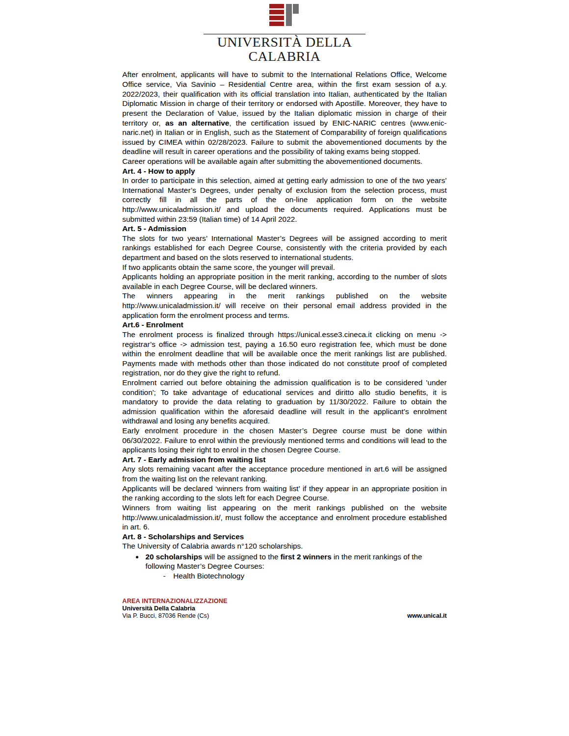UNIVERSITÀ DELLACALABRIA
After enrolment, applicants will have to submit to the International Relations Office, Welcome Office service, Via Savinio – Residential Centre area, within the first exam session of a.y. 2022/2023, their qualification with its official translation into Italian, authenticated by the Italian Diplomatic Mission in charge of their territory or endorsed with Apostille. Moreover, they have to present the Declaration of Value, issued by the Italian diplomatic mission in charge of their territory or, as an alternative, the certification issued by ENIC-NARIC centres (www.enic-naric.net) in Italian or in English, such as the Statement of Comparability of foreign qualifications issued by CIMEA within 02/28/2023. Failure to submit the abovementioned documents by the deadline will result in career operations and the possibility of taking exams being stopped.
Career operations will be available again after submitting the abovementioned documents.
Art. 4 - How to apply
In order to participate in this selection, aimed at getting early admission to one of the two years’ International Master’s Degrees, under penalty of exclusion from the selection process, must correctly fill in all the parts of the on-line application form on the website http://www.unicaladmission.it/ and upload the documents required. Applications must be submitted within 23:59 (Italian time) of 14 April 2022.
Art. 5 - Admission
The slots for two years’ International Master’s Degrees will be assigned according to merit rankings established for each Degree Course, consistently with the criteria provided by each department and based on the slots reserved to international students.
If two applicants obtain the same score, the younger will prevail.
Applicants holding an appropriate position in the merit ranking, according to the number of slots available in each Degree Course, will be declared winners.
The winners appearing in the merit rankings published on the website http://www.unicaladmission.it/ will receive on their personal email address provided in the application form the enrolment process and terms.
Art.6 - Enrolment
The enrolment process is finalized through https://unical.esse3.cineca.it clicking on menu -> registrar’s office -> admission test, paying a 16.50 euro registration fee, which must be done within the enrolment deadline that will be available once the merit rankings list are published. Payments made with methods other than those indicated do not constitute proof of completed registration, nor do they give the right to refund.
Enrolment carried out before obtaining the admission qualification is to be considered 'under condition'; To take advantage of educational services and diritto allo studio benefits, it is mandatory to provide the data relating to graduation by 11/30/2022. Failure to obtain the admission qualification within the aforesaid deadline will result in the applicant’s enrolment withdrawal and losing any benefits acquired.
Early enrolment procedure in the chosen Master’s Degree course must be done within 06/30/2022. Failure to enrol within the previously mentioned terms and conditions will lead to the applicants losing their right to enrol in the chosen Degree Course.
Art. 7 - Early admission from waiting list
Any slots remaining vacant after the acceptance procedure mentioned in art.6 will be assigned from the waiting list on the relevant ranking.
Applicants will be declared ‘winners from waiting list’ if they appear in an appropriate position in the ranking according to the slots left for each Degree Course.
Winners from waiting list appearing on the merit rankings published on the website http://www.unicaladmission.it/, must follow the acceptance and enrolment procedure established in art. 6.
Art. 8 - Scholarships and Services
The University of Calabria awards n°120 scholarships.
20 scholarships will be assigned to the first 2 winners in the merit rankings of the following Master’s Degree Courses:
Health Biotechnology
AREA INTERNAZIONALIZZAZIONE
Università Della Calabria
Via P. Bucci, 87036 Rende (Cs) www.unical.it